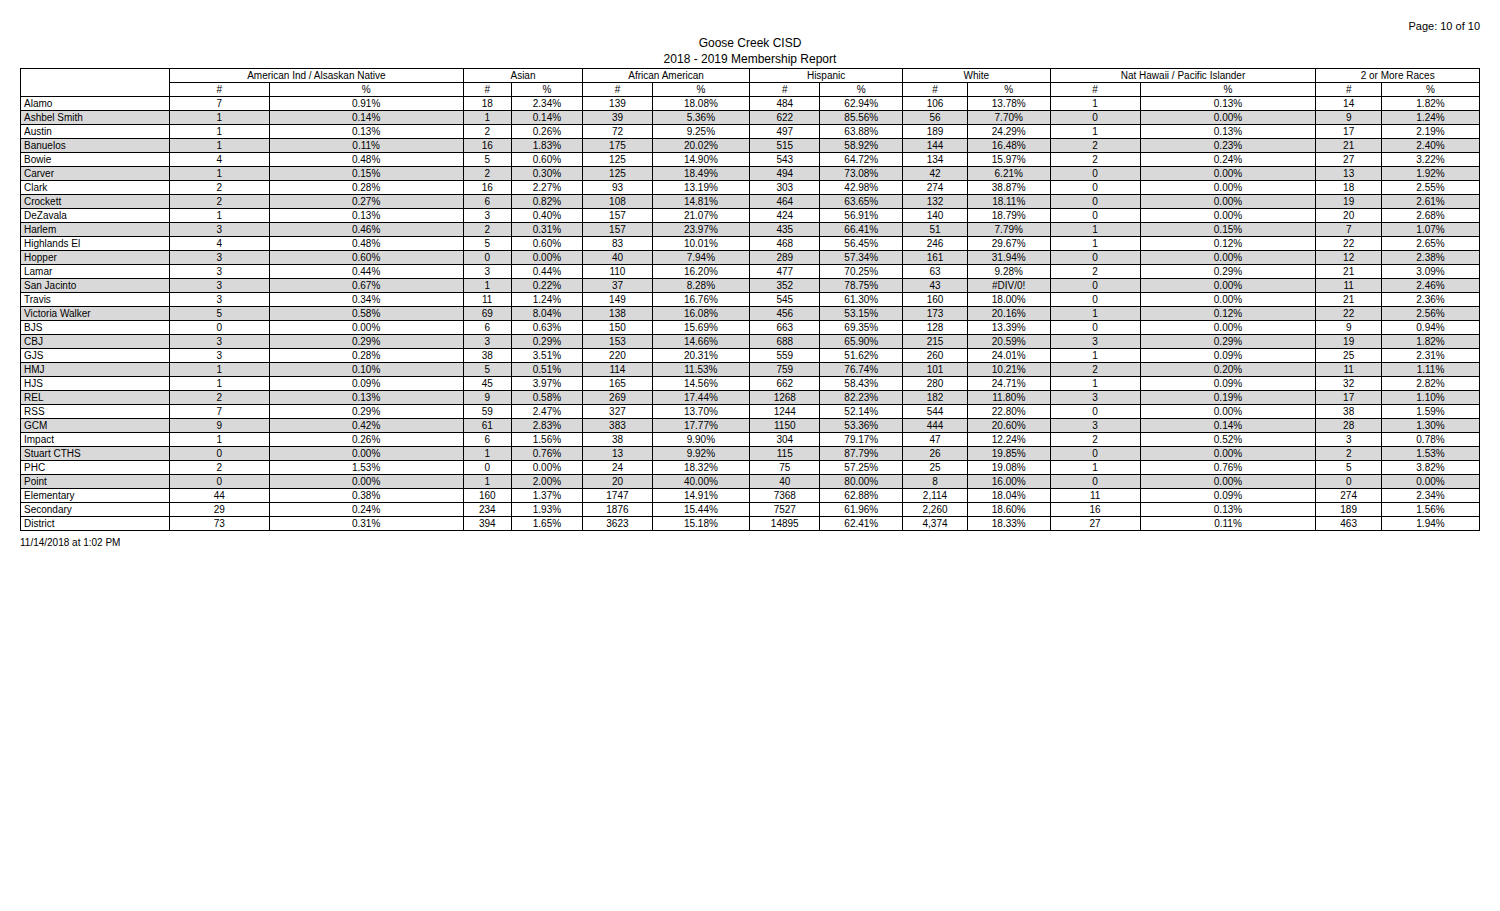Page: 10 of 10
Goose Creek CISD
2018 - 2019 Membership Report
| | American Ind / Alsaskan Native | Asian | African American | Hispanic | White | Nat Hawaii / Pacific Islander | 2 or More Races |
| --- | --- | --- | --- | --- | --- | --- | --- |
| # | % | # | % | # | % | # | % | # | % | # | % | # | % |
| Alamo | 7 | 0.91% | 18 | 2.34% | 139 | 18.08% | 484 | 62.94% | 106 | 13.78% | 1 | 0.13% | 14 | 1.82% |
| Ashbel Smith | 1 | 0.14% | 1 | 0.14% | 39 | 5.36% | 622 | 85.56% | 56 | 7.70% | 0 | 0.00% | 9 | 1.24% |
| Austin | 1 | 0.13% | 2 | 0.26% | 72 | 9.25% | 497 | 63.88% | 189 | 24.29% | 1 | 0.13% | 17 | 2.19% |
| Banuelos | 1 | 0.11% | 16 | 1.83% | 175 | 20.02% | 515 | 58.92% | 144 | 16.48% | 2 | 0.23% | 21 | 2.40% |
| Bowie | 4 | 0.48% | 5 | 0.60% | 125 | 14.90% | 543 | 64.72% | 134 | 15.97% | 2 | 0.24% | 27 | 3.22% |
| Carver | 1 | 0.15% | 2 | 0.30% | 125 | 18.49% | 494 | 73.08% | 42 | 6.21% | 0 | 0.00% | 13 | 1.92% |
| Clark | 2 | 0.28% | 16 | 2.27% | 93 | 13.19% | 303 | 42.98% | 274 | 38.87% | 0 | 0.00% | 18 | 2.55% |
| Crockett | 2 | 0.27% | 6 | 0.82% | 108 | 14.81% | 464 | 63.65% | 132 | 18.11% | 0 | 0.00% | 19 | 2.61% |
| DeZavala | 1 | 0.13% | 3 | 0.40% | 157 | 21.07% | 424 | 56.91% | 140 | 18.79% | 0 | 0.00% | 20 | 2.68% |
| Harlem | 3 | 0.46% | 2 | 0.31% | 157 | 23.97% | 435 | 66.41% | 51 | 7.79% | 1 | 0.15% | 7 | 1.07% |
| Highlands El | 4 | 0.48% | 5 | 0.60% | 83 | 10.01% | 468 | 56.45% | 246 | 29.67% | 1 | 0.12% | 22 | 2.65% |
| Hopper | 3 | 0.60% | 0 | 0.00% | 40 | 7.94% | 289 | 57.34% | 161 | 31.94% | 0 | 0.00% | 12 | 2.38% |
| Lamar | 3 | 0.44% | 3 | 0.44% | 110 | 16.20% | 477 | 70.25% | 63 | 9.28% | 2 | 0.29% | 21 | 3.09% |
| San Jacinto | 3 | 0.67% | 1 | 0.22% | 37 | 8.28% | 352 | 78.75% | 43 | #DIV/0! | 0 | 0.00% | 11 | 2.46% |
| Travis | 3 | 0.34% | 11 | 1.24% | 149 | 16.76% | 545 | 61.30% | 160 | 18.00% | 0 | 0.00% | 21 | 2.36% |
| Victoria Walker | 5 | 0.58% | 69 | 8.04% | 138 | 16.08% | 456 | 53.15% | 173 | 20.16% | 1 | 0.12% | 22 | 2.56% |
| BJS | 0 | 0.00% | 6 | 0.63% | 150 | 15.69% | 663 | 69.35% | 128 | 13.39% | 0 | 0.00% | 9 | 0.94% |
| CBJ | 3 | 0.29% | 3 | 0.29% | 153 | 14.66% | 688 | 65.90% | 215 | 20.59% | 3 | 0.29% | 19 | 1.82% |
| GJS | 3 | 0.28% | 38 | 3.51% | 220 | 20.31% | 559 | 51.62% | 260 | 24.01% | 1 | 0.09% | 25 | 2.31% |
| HMJ | 1 | 0.10% | 5 | 0.51% | 114 | 11.53% | 759 | 76.74% | 101 | 10.21% | 2 | 0.20% | 11 | 1.11% |
| HJS | 1 | 0.09% | 45 | 3.97% | 165 | 14.56% | 662 | 58.43% | 280 | 24.71% | 1 | 0.09% | 32 | 2.82% |
| REL | 2 | 0.13% | 9 | 0.58% | 269 | 17.44% | 1268 | 82.23% | 182 | 11.80% | 3 | 0.19% | 17 | 1.10% |
| RSS | 7 | 0.29% | 59 | 2.47% | 327 | 13.70% | 1244 | 52.14% | 544 | 22.80% | 0 | 0.00% | 38 | 1.59% |
| GCM | 9 | 0.42% | 61 | 2.83% | 383 | 17.77% | 1150 | 53.36% | 444 | 20.60% | 3 | 0.14% | 28 | 1.30% |
| Impact | 1 | 0.26% | 6 | 1.56% | 38 | 9.90% | 304 | 79.17% | 47 | 12.24% | 2 | 0.52% | 3 | 0.78% |
| Stuart CTHS | 0 | 0.00% | 1 | 0.76% | 13 | 9.92% | 115 | 87.79% | 26 | 19.85% | 0 | 0.00% | 2 | 1.53% |
| PHC | 2 | 1.53% | 0 | 0.00% | 24 | 18.32% | 75 | 57.25% | 25 | 19.08% | 1 | 0.76% | 5 | 3.82% |
| Point | 0 | 0.00% | 1 | 2.00% | 20 | 40.00% | 40 | 80.00% | 8 | 16.00% | 0 | 0.00% | 0 | 0.00% |
| Elementary | 44 | 0.38% | 160 | 1.37% | 1747 | 14.91% | 7368 | 62.88% | 2,114 | 18.04% | 11 | 0.09% | 274 | 2.34% |
| Secondary | 29 | 0.24% | 234 | 1.93% | 1876 | 15.44% | 7527 | 61.96% | 2,260 | 18.60% | 16 | 0.13% | 189 | 1.56% |
| District | 73 | 0.31% | 394 | 1.65% | 3623 | 15.18% | 14895 | 62.41% | 4,374 | 18.33% | 27 | 0.11% | 463 | 1.94% |
11/14/2018 at 1:02 PM